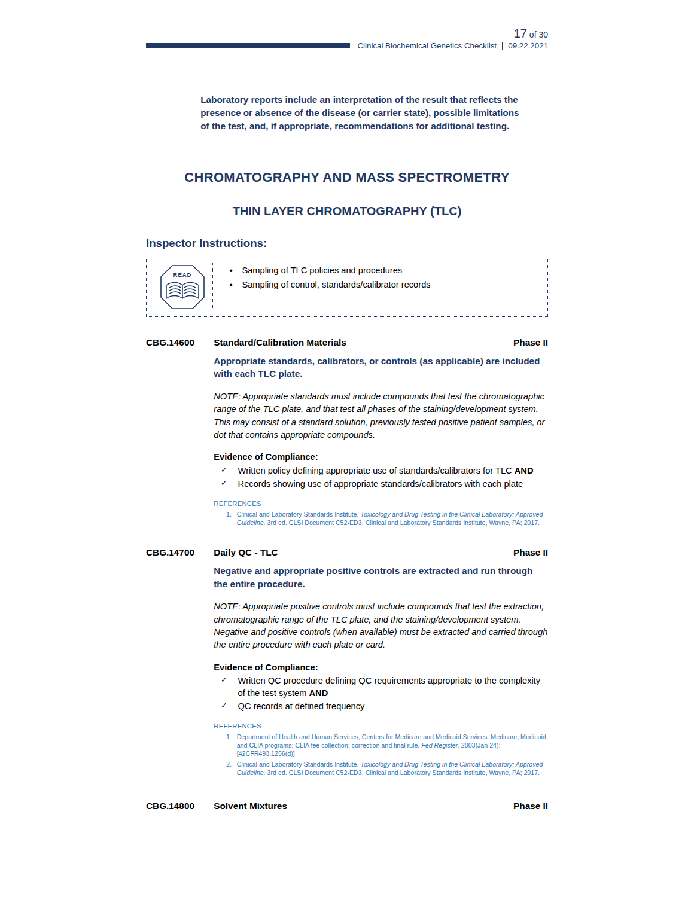17 of 30
Clinical Biochemical Genetics Checklist 09.22.2021
Laboratory reports include an interpretation of the result that reflects the presence or absence of the disease (or carrier state), possible limitations of the test, and, if appropriate, recommendations for additional testing.
CHROMATOGRAPHY AND MASS SPECTROMETRY
THIN LAYER CHROMATOGRAPHY (TLC)
Inspector Instructions:
READ
Sampling of TLC policies and procedures
Sampling of control, standards/calibrator records
CBG.14600
Standard/Calibration Materials
Phase II
Appropriate standards, calibrators, or controls (as applicable) are included with each TLC plate.
NOTE: Appropriate standards must include compounds that test the chromatographic range of the TLC plate, and that test all phases of the staining/development system. This may consist of a standard solution, previously tested positive patient samples, or dot that contains appropriate compounds.
Evidence of Compliance:
Written policy defining appropriate use of standards/calibrators for TLC AND
Records showing use of appropriate standards/calibrators with each plate
REFERENCES
Clinical and Laboratory Standards Institute. Toxicology and Drug Testing in the Clinical Laboratory; Approved Guideline. 3rd ed. CLSI Document C52-ED3. Clinical and Laboratory Standards Institute, Wayne, PA; 2017.
CBG.14700
Daily QC - TLC
Phase II
Negative and appropriate positive controls are extracted and run through the entire procedure.
NOTE: Appropriate positive controls must include compounds that test the extraction, chromatographic range of the TLC plate, and the staining/development system. Negative and positive controls (when available) must be extracted and carried through the entire procedure with each plate or card.
Evidence of Compliance:
Written QC procedure defining QC requirements appropriate to the complexity of the test system AND
QC records at defined frequency
REFERENCES
Department of Health and Human Services, Centers for Medicare and Medicaid Services. Medicare, Medicaid and CLIA programs; CLIA fee collection; correction and final rule. Fed Register. 2003(Jan 24): [42CFR493.1256(d)]
Clinical and Laboratory Standards Institute. Toxicology and Drug Testing in the Clinical Laboratory; Approved Guideline. 3rd ed. CLSI Document C52-ED3. Clinical and Laboratory Standards Institute, Wayne, PA; 2017.
CBG.14800
Solvent Mixtures
Phase II